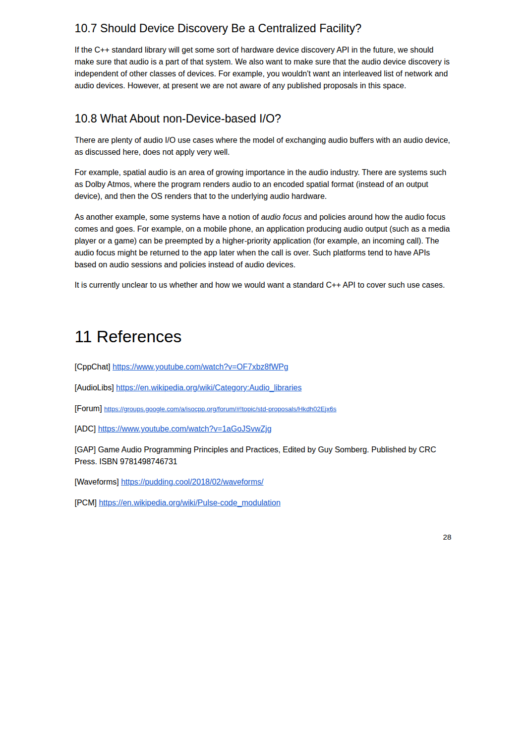10.7 Should Device Discovery Be a Centralized Facility?
If the C++ standard library will get some sort of hardware device discovery API in the future, we should make sure that audio is a part of that system. We also want to make sure that the audio device discovery is independent of other classes of devices. For example, you wouldn't want an interleaved list of network and audio devices. However, at present we are not aware of any published proposals in this space.
10.8 What About non-Device-based I/O?
There are plenty of audio I/O use cases where the model of exchanging audio buffers with an audio device, as discussed here, does not apply very well.
For example, spatial audio is an area of growing importance in the audio industry. There are systems such as Dolby Atmos, where the program renders audio to an encoded spatial format (instead of an output device), and then the OS renders that to the underlying audio hardware.
As another example, some systems have a notion of audio focus and policies around how the audio focus comes and goes. For example, on a mobile phone, an application producing audio output (such as a media player or a game) can be preempted by a higher-priority application (for example, an incoming call). The audio focus might be returned to the app later when the call is over. Such platforms tend to have APIs based on audio sessions and policies instead of audio devices.
It is currently unclear to us whether and how we would want a standard C++ API to cover such use cases.
11 References
[CppChat] https://www.youtube.com/watch?v=OF7xbz8fWPg
[AudioLibs] https://en.wikipedia.org/wiki/Category:Audio_libraries
[Forum] https://groups.google.com/a/isocpp.org/forum/#!topic/std-proposals/Hkdh02Ejx6s
[ADC] https://www.youtube.com/watch?v=1aGoJSvwZjg
[GAP] Game Audio Programming Principles and Practices, Edited by Guy Somberg. Published by CRC Press. ISBN 9781498746731
[Waveforms] https://pudding.cool/2018/02/waveforms/
[PCM] https://en.wikipedia.org/wiki/Pulse-code_modulation
28